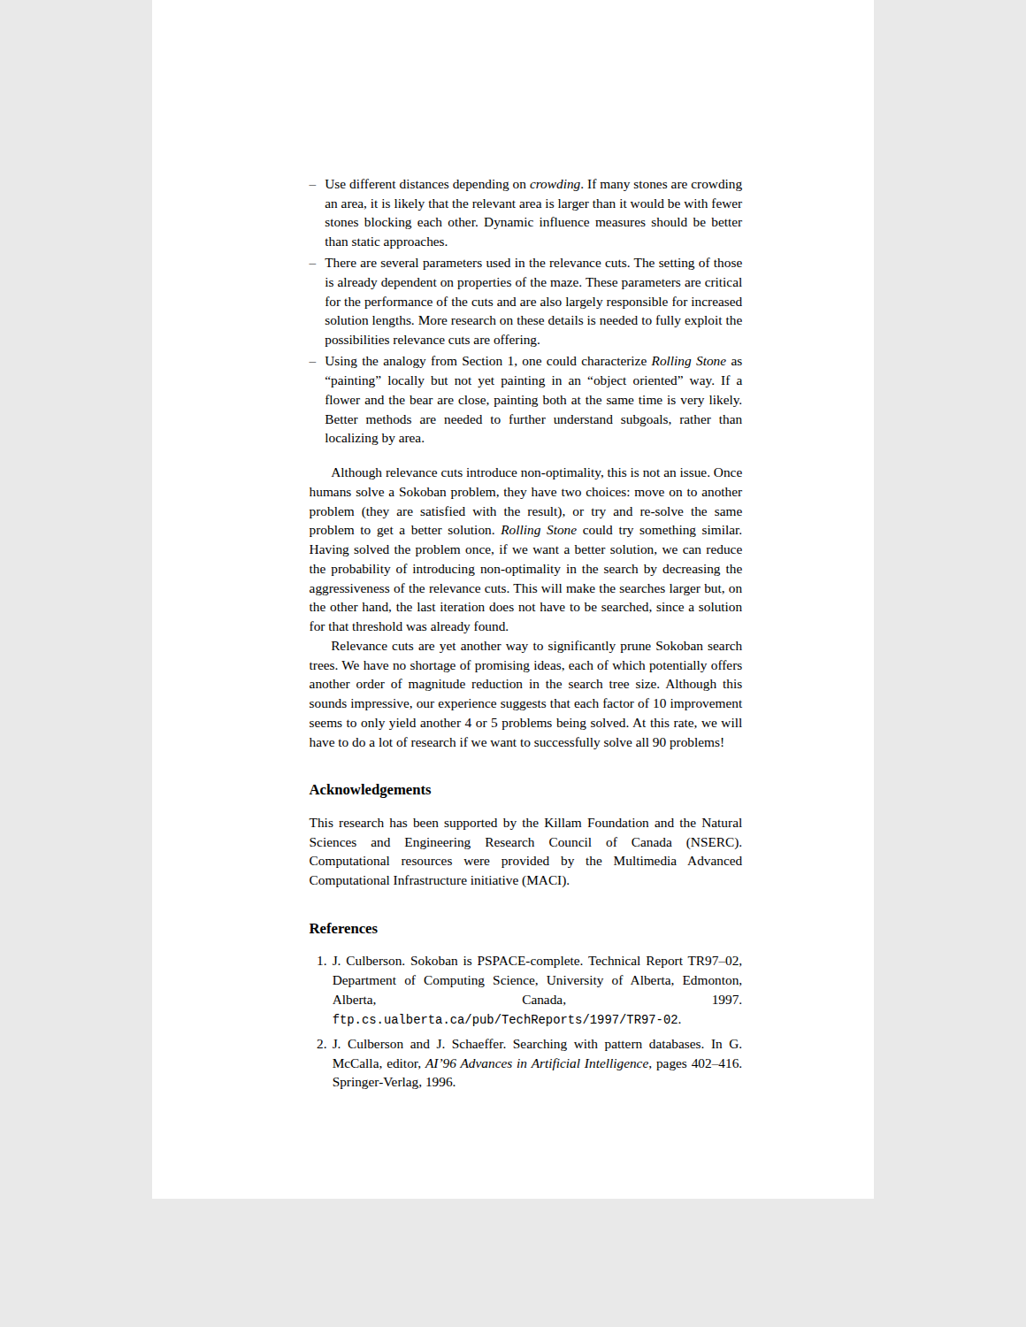Use different distances depending on crowding. If many stones are crowding an area, it is likely that the relevant area is larger than it would be with fewer stones blocking each other. Dynamic influence measures should be better than static approaches.
There are several parameters used in the relevance cuts. The setting of those is already dependent on properties of the maze. These parameters are critical for the performance of the cuts and are also largely responsible for increased solution lengths. More research on these details is needed to fully exploit the possibilities relevance cuts are offering.
Using the analogy from Section 1, one could characterize Rolling Stone as “painting” locally but not yet painting in an “object oriented” way. If a flower and the bear are close, painting both at the same time is very likely. Better methods are needed to further understand subgoals, rather than localizing by area.
Although relevance cuts introduce non-optimality, this is not an issue. Once humans solve a Sokoban problem, they have two choices: move on to another problem (they are satisfied with the result), or try and re-solve the same problem to get a better solution. Rolling Stone could try something similar. Having solved the problem once, if we want a better solution, we can reduce the probability of introducing non-optimality in the search by decreasing the aggressiveness of the relevance cuts. This will make the searches larger but, on the other hand, the last iteration does not have to be searched, since a solution for that threshold was already found.
Relevance cuts are yet another way to significantly prune Sokoban search trees. We have no shortage of promising ideas, each of which potentially offers another order of magnitude reduction in the search tree size. Although this sounds impressive, our experience suggests that each factor of 10 improvement seems to only yield another 4 or 5 problems being solved. At this rate, we will have to do a lot of research if we want to successfully solve all 90 problems!
Acknowledgements
This research has been supported by the Killam Foundation and the Natural Sciences and Engineering Research Council of Canada (NSERC). Computational resources were provided by the Multimedia Advanced Computational Infrastructure initiative (MACI).
References
J. Culberson. Sokoban is PSPACE-complete. Technical Report TR97–02, Department of Computing Science, University of Alberta, Edmonton, Alberta, Canada, 1997. ftp.cs.ualberta.ca/pub/TechReports/1997/TR97-02.
J. Culberson and J. Schaeffer. Searching with pattern databases. In G. McCalla, editor, AI’96 Advances in Artificial Intelligence, pages 402–416. Springer-Verlag, 1996.